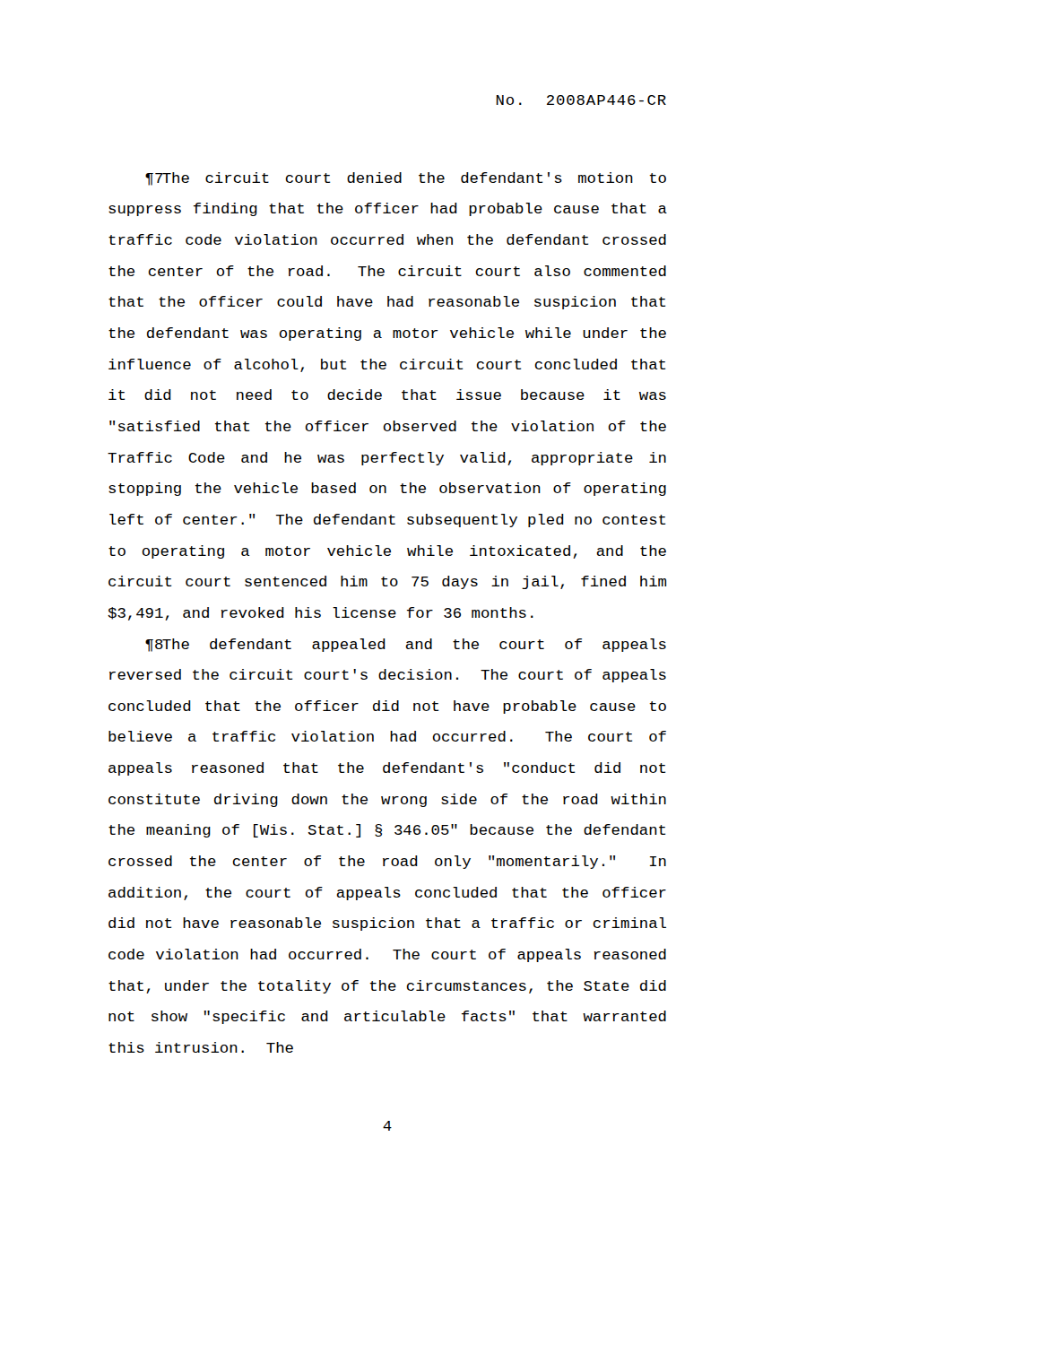No. 2008AP446-CR
¶7 The circuit court denied the defendant's motion to suppress finding that the officer had probable cause that a traffic code violation occurred when the defendant crossed the center of the road. The circuit court also commented that the officer could have had reasonable suspicion that the defendant was operating a motor vehicle while under the influence of alcohol, but the circuit court concluded that it did not need to decide that issue because it was "satisfied that the officer observed the violation of the Traffic Code and he was perfectly valid, appropriate in stopping the vehicle based on the observation of operating left of center." The defendant subsequently pled no contest to operating a motor vehicle while intoxicated, and the circuit court sentenced him to 75 days in jail, fined him $3,491, and revoked his license for 36 months.
¶8 The defendant appealed and the court of appeals reversed the circuit court's decision. The court of appeals concluded that the officer did not have probable cause to believe a traffic violation had occurred. The court of appeals reasoned that the defendant's "conduct did not constitute driving down the wrong side of the road within the meaning of [Wis. Stat.] § 346.05" because the defendant crossed the center of the road only "momentarily." In addition, the court of appeals concluded that the officer did not have reasonable suspicion that a traffic or criminal code violation had occurred. The court of appeals reasoned that, under the totality of the circumstances, the State did not show "specific and articulable facts" that warranted this intrusion. The
4